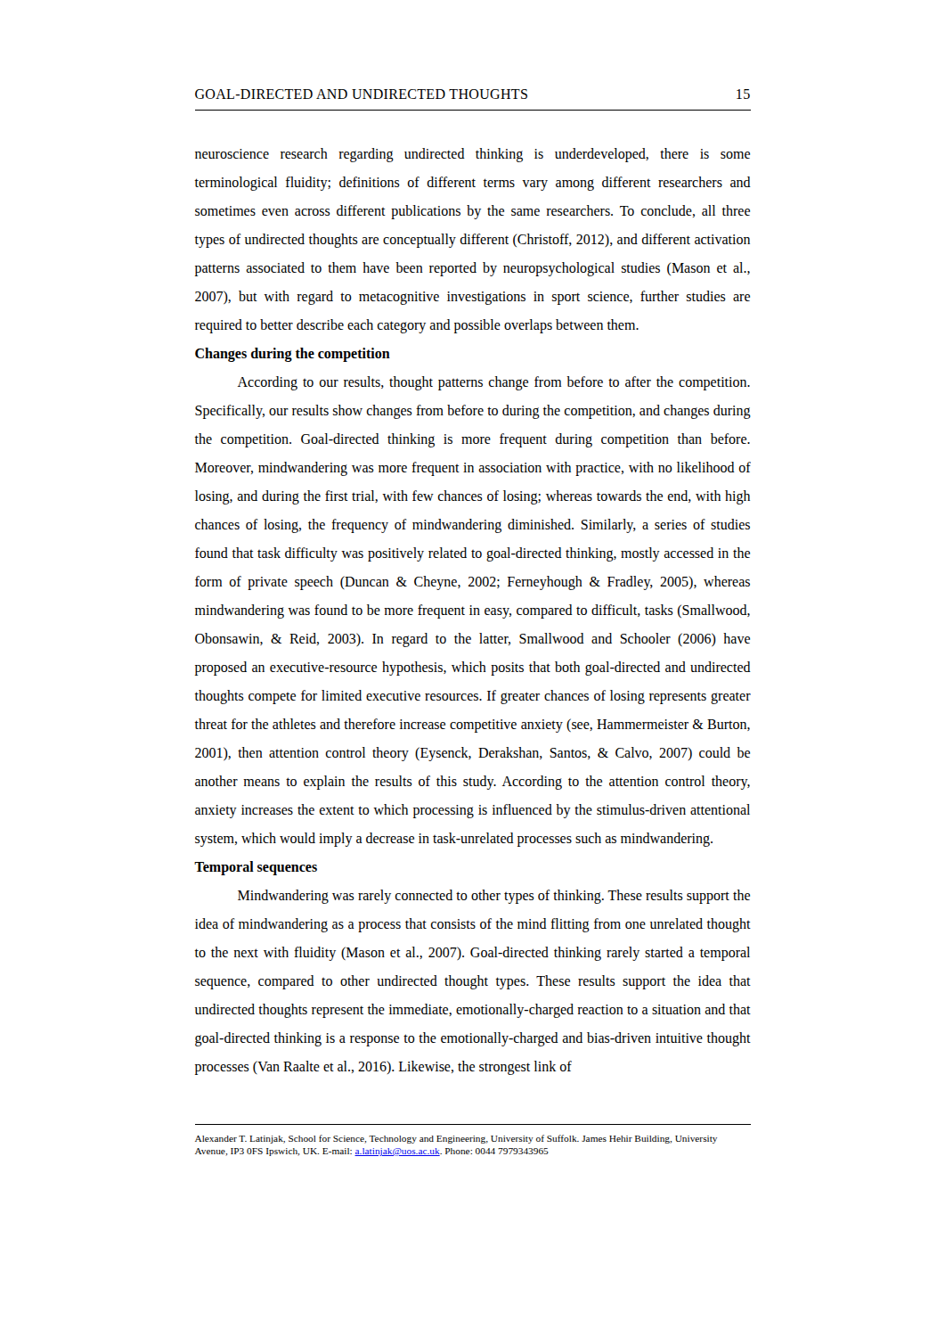Goal-Directed and Undirected Thoughts 15
neuroscience research regarding undirected thinking is underdeveloped, there is some terminological fluidity; definitions of different terms vary among different researchers and sometimes even across different publications by the same researchers. To conclude, all three types of undirected thoughts are conceptually different (Christoff, 2012), and different activation patterns associated to them have been reported by neuropsychological studies (Mason et al., 2007), but with regard to metacognitive investigations in sport science, further studies are required to better describe each category and possible overlaps between them.
Changes during the competition
According to our results, thought patterns change from before to after the competition. Specifically, our results show changes from before to during the competition, and changes during the competition. Goal-directed thinking is more frequent during competition than before. Moreover, mindwandering was more frequent in association with practice, with no likelihood of losing, and during the first trial, with few chances of losing; whereas towards the end, with high chances of losing, the frequency of mindwandering diminished. Similarly, a series of studies found that task difficulty was positively related to goal-directed thinking, mostly accessed in the form of private speech (Duncan & Cheyne, 2002; Ferneyhough & Fradley, 2005), whereas mindwandering was found to be more frequent in easy, compared to difficult, tasks (Smallwood, Obonsawin, & Reid, 2003). In regard to the latter, Smallwood and Schooler (2006) have proposed an executive-resource hypothesis, which posits that both goal-directed and undirected thoughts compete for limited executive resources. If greater chances of losing represents greater threat for the athletes and therefore increase competitive anxiety (see, Hammermeister & Burton, 2001), then attention control theory (Eysenck, Derakshan, Santos, & Calvo, 2007) could be another means to explain the results of this study. According to the attention control theory, anxiety increases the extent to which processing is influenced by the stimulus-driven attentional system, which would imply a decrease in task-unrelated processes such as mindwandering.
Temporal sequences
Mindwandering was rarely connected to other types of thinking. These results support the idea of mindwandering as a process that consists of the mind flitting from one unrelated thought to the next with fluidity (Mason et al., 2007). Goal-directed thinking rarely started a temporal sequence, compared to other undirected thought types. These results support the idea that undirected thoughts represent the immediate, emotionally-charged reaction to a situation and that goal-directed thinking is a response to the emotionally-charged and bias-driven intuitive thought processes (Van Raalte et al., 2016). Likewise, the strongest link of
Alexander T. Latinjak, School for Science, Technology and Engineering, University of Suffolk. James Hehir Building, University Avenue, IP3 0FS Ipswich, UK. E-mail: a.latinjak@uos.ac.uk. Phone: 0044 7979343965